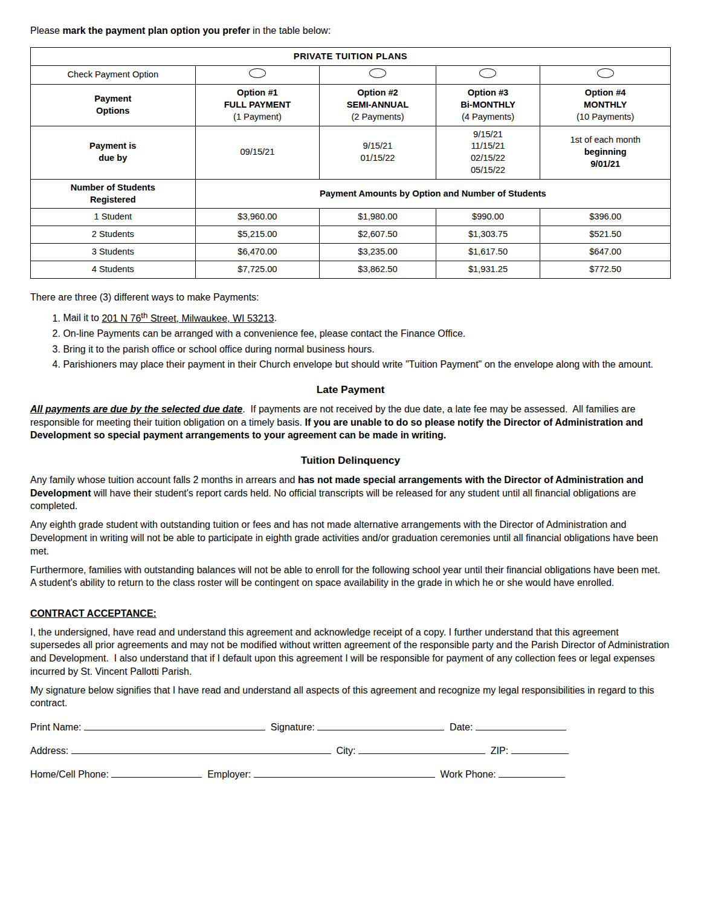Please mark the payment plan option you prefer in the table below:
PRIVATE TUITION PLANS
| Check Payment Option | | | | |
| Payment Options | Option #1 FULL PAYMENT (1 Payment) | Option #2 SEMI-ANNUAL (2 Payments) | Option #3 Bi-MONTHLY (4 Payments) | Option #4 MONTHLY (10 Payments) |
| Payment is due by | 09/15/21 | 9/15/21 01/15/22 | 9/15/21 11/15/21 02/15/22 05/15/22 | 1st of each month beginning 9/01/21 |
| Number of Students Registered | Payment Amounts by Option and Number of Students |
| 1 Student | $3,960.00 | $1,980.00 | $990.00 | $396.00 |
| 2 Students | $5,215.00 | $2,607.50 | $1,303.75 | $521.50 |
| 3 Students | $6,470.00 | $3,235.00 | $1,617.50 | $647.00 |
| 4 Students | $7,725.00 | $3,862.50 | $1,931.25 | $772.50 |
There are three (3) different ways to make Payments:
Mail it to 201 N 76th Street, Milwaukee, WI 53213.
On-line Payments can be arranged with a convenience fee, please contact the Finance Office.
Bring it to the parish office or school office during normal business hours.
Parishioners may place their payment in their Church envelope but should write "Tuition Payment" on the envelope along with the amount.
Late Payment
All payments are due by the selected due date. If payments are not received by the due date, a late fee may be assessed. All families are responsible for meeting their tuition obligation on a timely basis. If you are unable to do so please notify the Director of Administration and Development so special payment arrangements to your agreement can be made in writing.
Tuition Delinquency
Any family whose tuition account falls 2 months in arrears and has not made special arrangements with the Director of Administration and Development will have their student's report cards held. No official transcripts will be released for any student until all financial obligations are completed.
Any eighth grade student with outstanding tuition or fees and has not made alternative arrangements with the Director of Administration and Development in writing will not be able to participate in eighth grade activities and/or graduation ceremonies until all financial obligations have been met.
Furthermore, families with outstanding balances will not be able to enroll for the following school year until their financial obligations have been met. A student's ability to return to the class roster will be contingent on space availability in the grade in which he or she would have enrolled.
CONTRACT ACCEPTANCE:
I, the undersigned, have read and understand this agreement and acknowledge receipt of a copy. I further understand that this agreement supersedes all prior agreements and may not be modified without written agreement of the responsible party and the Parish Director of Administration and Development. I also understand that if I default upon this agreement I will be responsible for payment of any collection fees or legal expenses incurred by St. Vincent Pallotti Parish.
My signature below signifies that I have read and understand all aspects of this agreement and recognize my legal responsibilities in regard to this contract.
Print Name: Signature: Date:
Address: City: ZIP:
Home/Cell Phone: Employer: Work Phone: